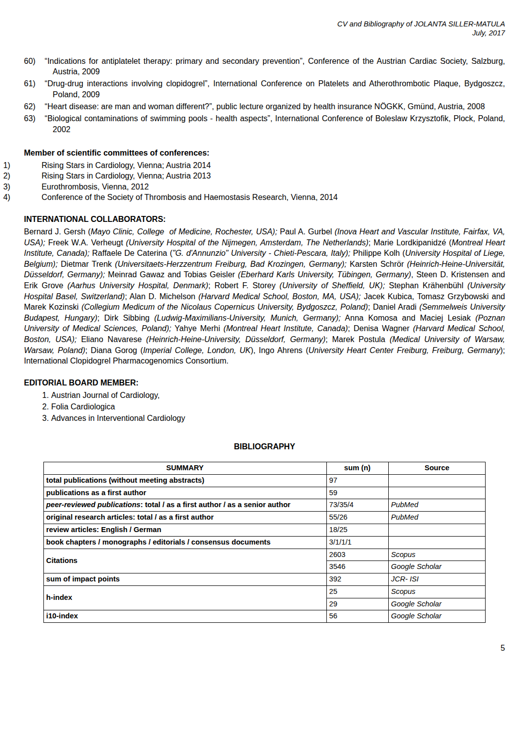CV and Bibliography of JOLANTA SILLER-MATULA
July, 2017
60)“Indications for antiplatelet therapy: primary and secondary prevention”, Conference of the Austrian Cardiac Society, Salzburg, Austria, 2009
61)“Drug-drug interactions involving clopidogrel”, International Conference on Platelets and Atherothrombotic Plaque, Bydgoszcz, Poland, 2009
62)“Heart disease: are man and woman different?”, public lecture organized by health insurance NÖGKK, Gmünd, Austria, 2008
63)“Biological contaminations of swimming pools - health aspects”, International Conference of Boleslaw Krzysztofik, Plock, Poland, 2002
Member of scientific committees of conferences:
1) Rising Stars in Cardiology, Vienna; Austria 2014
2) Rising Stars in Cardiology, Vienna; Austria 2013
3) Eurothrombosis, Vienna, 2012
4) Conference of the Society of Thrombosis and Haemostasis Research, Vienna, 2014
INTERNATIONAL COLLABORATORS:
Bernard J. Gersh (Mayo Clinic, College of Medicine, Rochester, USA); Paul A. Gurbel (Inova Heart and Vascular Institute, Fairfax, VA, USA); Freek W.A. Verheugt (University Hospital of the Nijmegen, Amsterdam, The Netherlands); Marie Lordkipanidzé (Montreal Heart Institute, Canada); Raffaele De Caterina ("G. d'Annunzio" University - Chieti-Pescara, Italy); Philippe Kolh (University Hospital of Liege, Belgium); Dietmar Trenk (Universitaets-Herzzentrum Freiburg, Bad Krozingen, Germany); Karsten Schrör (Heinrich-Heine-Universität, Düsseldorf, Germany); Meinrad Gawaz and Tobias Geisler (Eberhard Karls University, Tübingen, Germany), Steen D. Kristensen and Erik Grove (Aarhus University Hospital, Denmark); Robert F. Storey (University of Sheffield, UK); Stephan Krähenbühl (University Hospital Basel, Switzerland); Alan D. Michelson (Harvard Medical School, Boston, MA, USA); Jacek Kubica, Tomasz Grzybowski and Marek Kozinski (Collegium Medicum of the Nicolaus Copernicus University, Bydgoszcz, Poland); Daniel Aradi (Semmelweis University Budapest, Hungary); Dirk Sibbing (Ludwig-Maximilians-University, Munich, Germany); Anna Komosa and Maciej Lesiak (Poznan University of Medical Sciences, Poland); Yahye Merhi (Montreal Heart Institute, Canada); Denisa Wagner (Harvard Medical School, Boston, USA); Eliano Navarese (Heinrich-Heine-University, Düsseldorf, Germany); Marek Postula (Medical University of Warsaw, Warsaw, Poland); Diana Gorog (Imperial College, London, UK), Ingo Ahrens (University Heart Center Freiburg, Freiburg, Germany); International Clopidogrel Pharmacogenomics Consortium.
EDITORIAL BOARD MEMBER:
Austrian Journal of Cardiology,
Folia Cardiologica
Advances in Interventional Cardiology
BIBLIOGRAPHY
| SUMMARY | sum (n) | Source |
| --- | --- | --- |
| total publications (without meeting abstracts) | 97 | |
| publications as a first author | 59 | |
| peer-reviewed publications : total / as a first author / as a senior author | 73/35/4 | PubMed |
| original research articles: total / as a first author | 55/26 | PubMed |
| review articles: English / German | 18/25 | |
| book chapters / monographs / editorials / consensus documents | 3/1/1/1 | |
| Citations | 2603 | Scopus |
| 3546 | Google Scholar |
| sum of impact points | 392 | JCR- ISI |
| h-index | 25 | Scopus |
| 29 | Google Scholar |
| i10-index | 56 | Google Scholar |
5